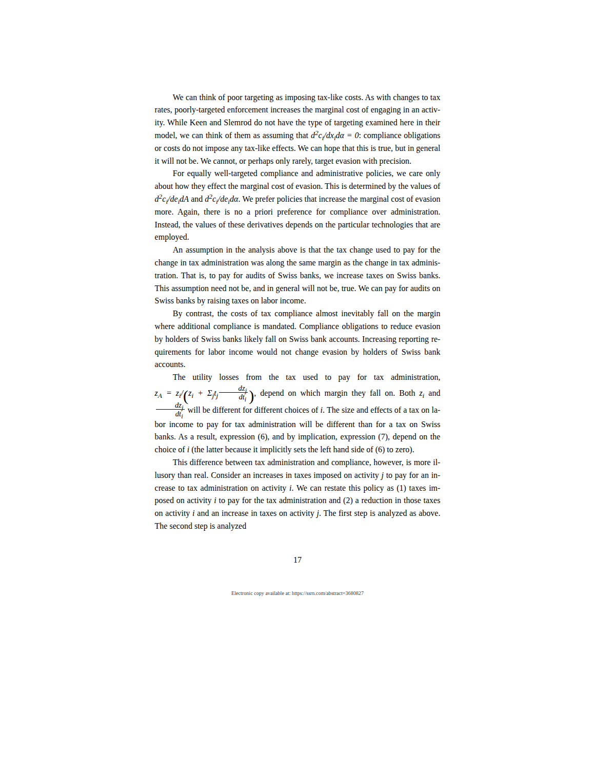We can think of poor targeting as imposing tax-like costs. As with changes to tax rates, poorly-targeted enforcement increases the marginal cost of engaging in an activity. While Keen and Slemrod do not have the type of targeting examined here in their model, we can think of them as assuming that d2ci/dxidα = 0: compliance obligations or costs do not impose any tax-like effects. We can hope that this is true, but in general it will not be. We cannot, or perhaps only rarely, target evasion with precision.
For equally well-targeted compliance and administrative policies, we care only about how they effect the marginal cost of evasion. This is determined by the values of d2ci/deidA and d2ci/deidα. We prefer policies that increase the marginal cost of evasion more. Again, there is no a priori preference for compliance over administration. Instead, the values of these derivatives depends on the particular technologies that are employed.
An assumption in the analysis above is that the tax change used to pay for the change in tax administration was along the same margin as the change in tax administration. That is, to pay for audits of Swiss banks, we increase taxes on Swiss banks. This assumption need not be, and in general will not be, true. We can pay for audits on Swiss banks by raising taxes on labor income.
By contrast, the costs of tax compliance almost inevitably fall on the margin where additional compliance is mandated. Compliance obligations to reduce evasion by holders of Swiss banks likely fall on Swiss bank accounts. Increasing reporting requirements for labor income would not change evasion by holders of Swiss bank accounts.
The utility losses from the tax used to pay for tax administration, zA = zi/(zi + Σjtjdzj dti), depend on which margin they fall on. Both zi and dzj dti will be different for different choices of i. The size and effects of a tax on labor income to pay for tax administration will be different than for a tax on Swiss banks. As a result, expression (6), and by implication, expression (7), depend on the choice of i (the latter because it implicitly sets the left hand side of (6) to zero).
This difference between tax administration and compliance, however, is more illusory than real. Consider an increases in taxes imposed on activity j to pay for an increase to tax administration on activity i. We can restate this policy as (1) taxes imposed on activity i to pay for the tax administration and (2) a reduction in those taxes on activity i and an increase in taxes on activity j. The first step is analyzed as above. The second step is analyzed
17
Electronic copy available at: https://ssrn.com/abstract=3680827